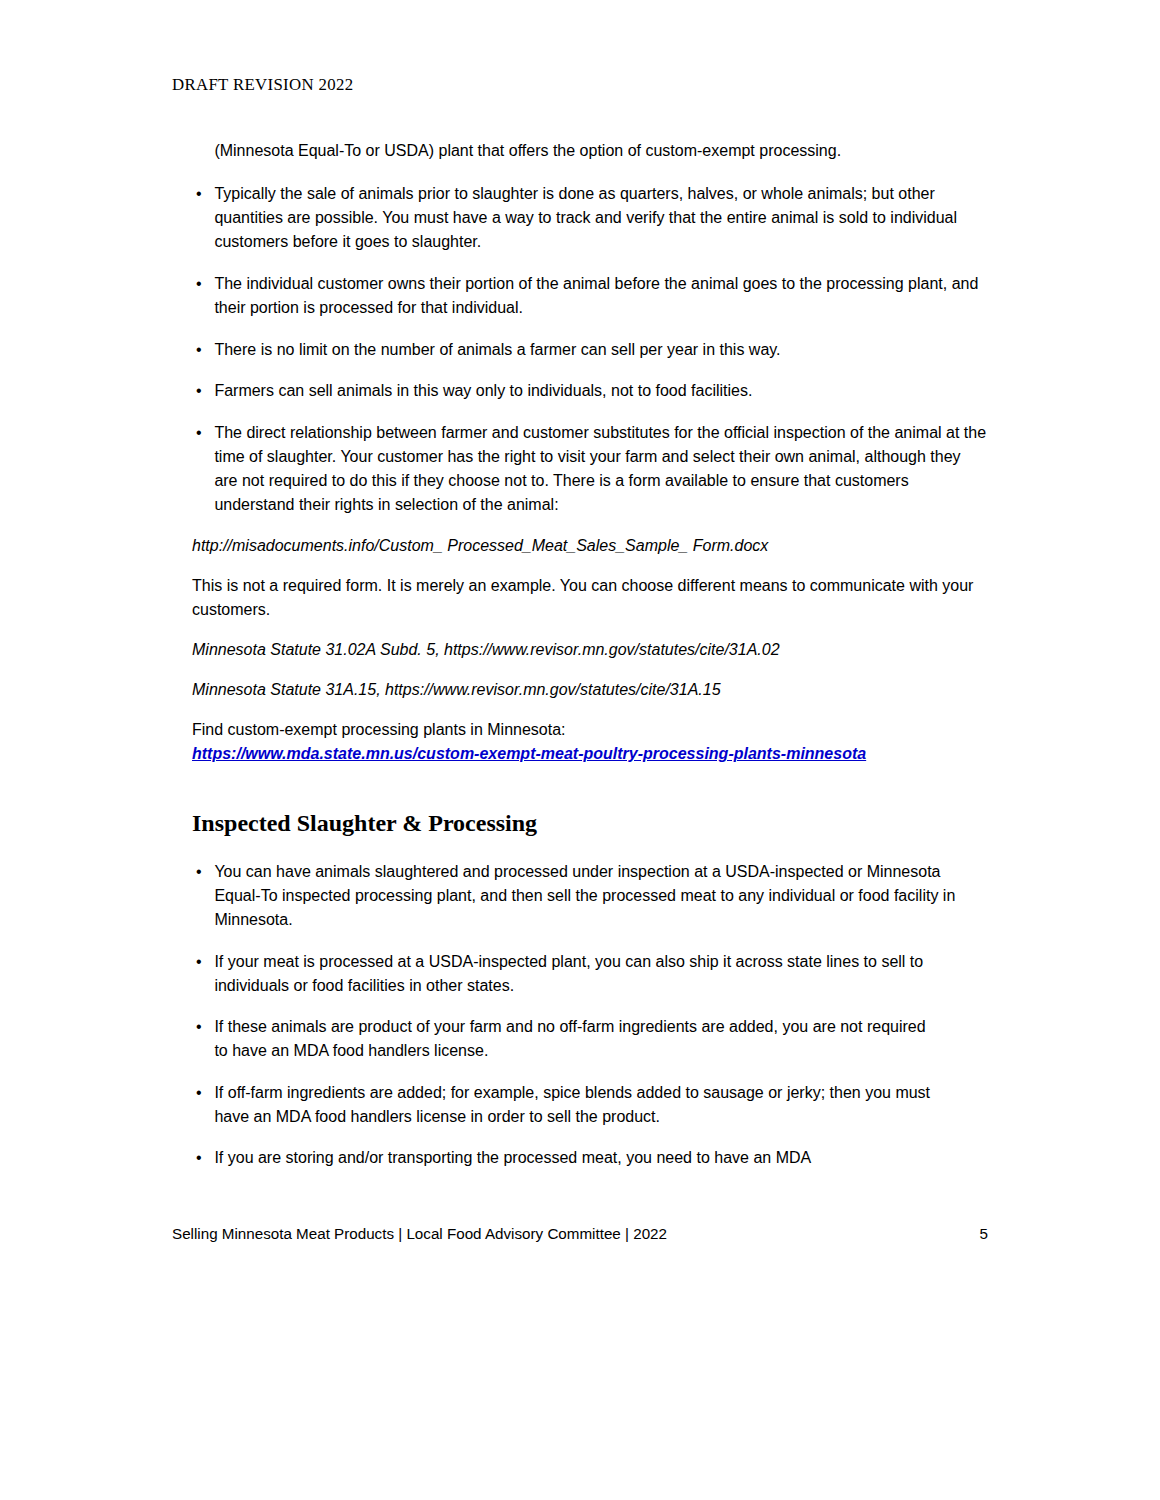DRAFT REVISION 2022
(Minnesota Equal-To or USDA) plant that offers the option of custom-exempt processing.
Typically the sale of animals prior to slaughter is done as quarters, halves, or whole animals; but other quantities are possible. You must have a way to track and verify that the entire animal is sold to individual customers before it goes to slaughter.
The individual customer owns their portion of the animal before the animal goes to the processing plant, and their portion is processed for that individual.
There is no limit on the number of animals a farmer can sell per year in this way.
Farmers can sell animals in this way only to individuals, not to food facilities.
The direct relationship between farmer and customer substitutes for the official inspection of the animal at the time of slaughter. Your customer has the right to visit your farm and select their own animal, although they are not required to do this if they choose not to. There is a form available to ensure that customers understand their rights in selection of the animal:
http://misadocuments.info/Custom_ Processed_Meat_Sales_Sample_ Form.docx
This is not a required form. It is merely an example. You can choose different means to communicate with your customers.
Minnesota Statute 31.02A Subd. 5, https://www.revisor.mn.gov/statutes/cite/31A.02
Minnesota Statute 31A.15, https://www.revisor.mn.gov/statutes/cite/31A.15
Find custom-exempt processing plants in Minnesota:
https://www.mda.state.mn.us/custom-exempt-meat-poultry-processing-plants-minnesota
Inspected Slaughter & Processing
You can have animals slaughtered and processed under inspection at a USDA-inspected or Minnesota Equal-To inspected processing plant, and then sell the processed meat to any individual or food facility in Minnesota.
If your meat is processed at a USDA-inspected plant, you can also ship it across state lines to sell to individuals or food facilities in other states.
If these animals are product of your farm and no off-farm ingredients are added, you are not required
to have an MDA food handlers license.
If off-farm ingredients are added; for example, spice blends added to sausage or jerky; then you must
have an MDA food handlers license in order to sell the product.
If you are storing and/or transporting the processed meat, you need to have an MDA
Selling Minnesota Meat Products | Local Food Advisory Committee | 2022 5